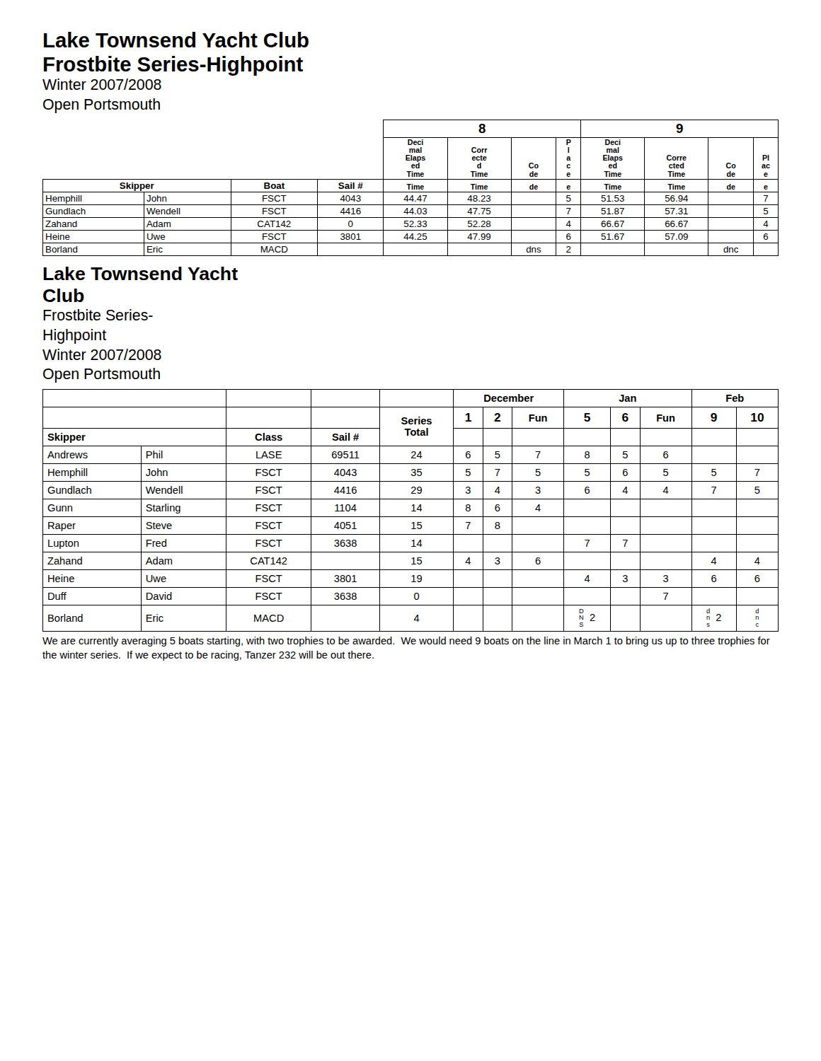Lake Townsend Yacht Club
Frostbite Series-Highpoint
Winter 2007/2008
Open Portsmouth
| | | | 8 | 9 |
| | | | Deci mal Elaps ed Time | Corr ecte d Time | Co de | P l a c e | Deci mal Elaps ed Time | Corre cted Time | Co de | Pl ac e |
| Skipper | Boat | Sail # | Time | Time | de | e | Time | Time | de | e |
| Hemphill | John | FSCT | 4043 | 44.47 | 48.23 | | 5 | 51.53 | 56.94 | | 7 |
| Gundlach | Wendell | FSCT | 4416 | 44.03 | 47.75 | | 7 | 51.87 | 57.31 | | 5 |
| Zahand | Adam | CAT142 | 0 | 52.33 | 52.28 | | 4 | 66.67 | 66.67 | | 4 |
| Heine | Uwe | FSCT | 3801 | 44.25 | 47.99 | | 6 | 51.67 | 57.09 | | 6 |
| Borland | Eric | MACD | | | | dns | 2 | | | dnc | |
Lake Townsend Yacht
Club
Frostbite Series-
Highpoint
Winter 2007/2008
Open Portsmouth
| | | | | December | Jan | Feb |
| | | | Series Total | 1 | 2 | Fun | 5 | 6 | Fun | 9 | 10 |
| Skipper | Class | Sail # | | | | | | | | |
| Andrews | Phil | LASE | 69511 | 24 | 6 | 5 | 7 | 8 | 5 | 6 | | |
| Hemphill | John | FSCT | 4043 | 35 | 5 | 7 | 5 | 5 | 6 | 5 | 5 | 7 |
| Gundlach | Wendell | FSCT | 4416 | 29 | 3 | 4 | 3 | 6 | 4 | 4 | 7 | 5 |
| Gunn | Starling | FSCT | 1104 | 14 | 8 | 6 | 4 | | | | | |
| Raper | Steve | FSCT | 4051 | 15 | 7 | 8 | | | | | | |
| Lupton | Fred | FSCT | 3638 | 14 | | | | 7 | 7 | | | |
| Zahand | Adam | CAT142 | | 15 | 4 | 3 | 6 | | | | 4 | 4 |
| Heine | Uwe | FSCT | 3801 | 19 | | | | 4 | 3 | 3 | 6 | 6 |
| Duff | David | FSCT | 3638 | 0 | | | | | | 7 | | |
| Borland | Eric | MACD | | 4 | | | | D N S 2 | | | d n s 2 | d n c |
We are currently averaging 5 boats starting, with two trophies to be awarded. We would need 9 boats on the line in March 1 to bring us up to three trophies for the winter series. If we expect to be racing, Tanzer 232 will be out there.